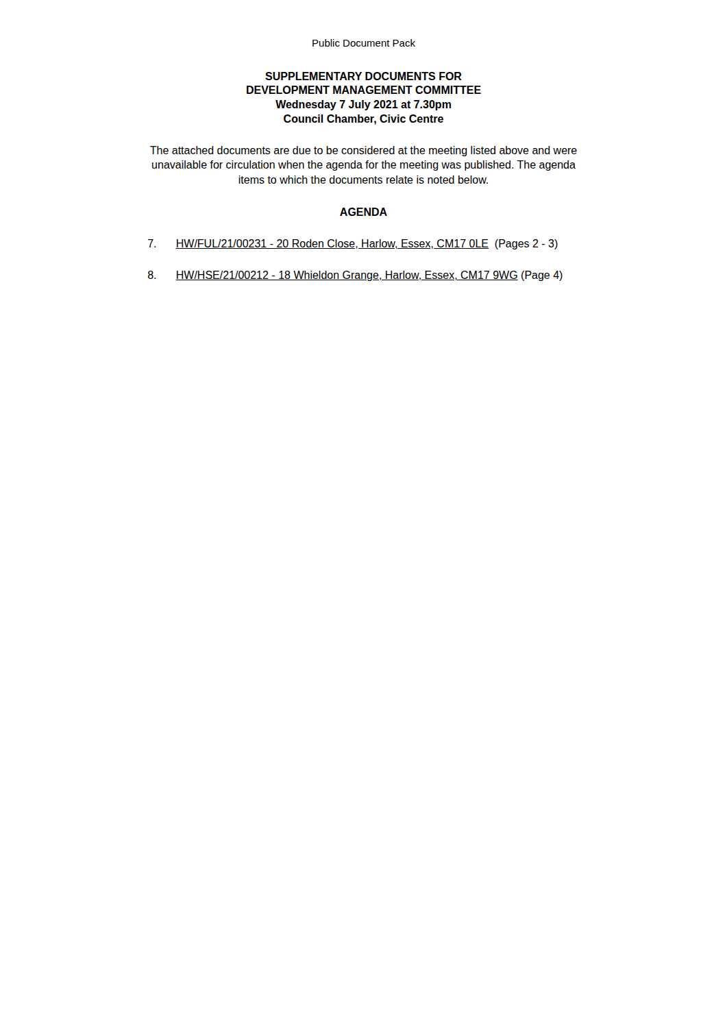Public Document Pack
SUPPLEMENTARY DOCUMENTS FOR
DEVELOPMENT MANAGEMENT COMMITTEE
Wednesday 7 July 2021 at 7.30pm
Council Chamber, Civic Centre
The attached documents are due to be considered at the meeting listed above and were unavailable for circulation when the agenda for the meeting was published. The agenda items to which the documents relate is noted below.
AGENDA
7. HW/FUL/21/00231 - 20 Roden Close, Harlow, Essex, CM17 0LE (Pages 2 - 3)
8. HW/HSE/21/00212 - 18 Whieldon Grange, Harlow, Essex, CM17 9WG (Page 4)